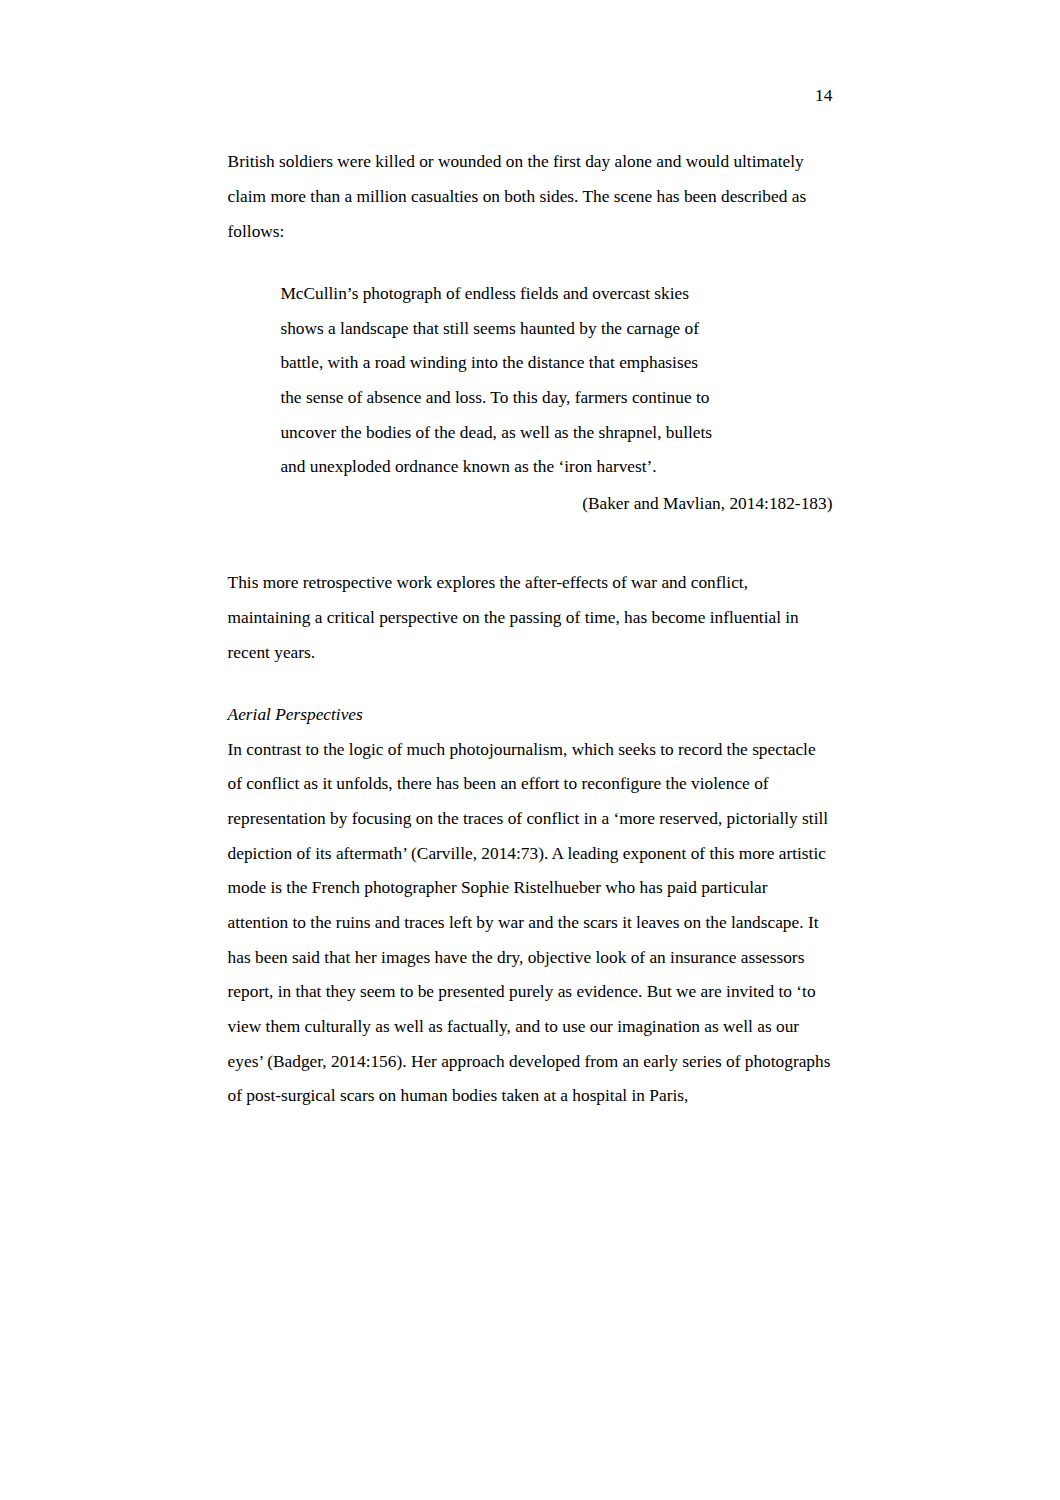14
British soldiers were killed or wounded on the first day alone and would ultimately claim more than a million casualties on both sides. The scene has been described as follows:
McCullin’s photograph of endless fields and overcast skies shows a landscape that still seems haunted by the carnage of battle, with a road winding into the distance that emphasises the sense of absence and loss. To this day, farmers continue to uncover the bodies of the dead, as well as the shrapnel, bullets and unexploded ordnance known as the ‘iron harvest’.
(Baker and Mavlian, 2014:182-183)
This more retrospective work explores the after-effects of war and conflict, maintaining a critical perspective on the passing of time, has become influential in recent years.
Aerial Perspectives
In contrast to the logic of much photojournalism, which seeks to record the spectacle of conflict as it unfolds, there has been an effort to reconfigure the violence of representation by focusing on the traces of conflict in a ‘more reserved, pictorially still depiction of its aftermath’ (Carville, 2014:73). A leading exponent of this more artistic mode is the French photographer Sophie Ristelhueber who has paid particular attention to the ruins and traces left by war and the scars it leaves on the landscape. It has been said that her images have the dry, objective look of an insurance assessors report, in that they seem to be presented purely as evidence. But we are invited to ‘to view them culturally as well as factually, and to use our imagination as well as our eyes’ (Badger, 2014:156). Her approach developed from an early series of photographs of post-surgical scars on human bodies taken at a hospital in Paris,